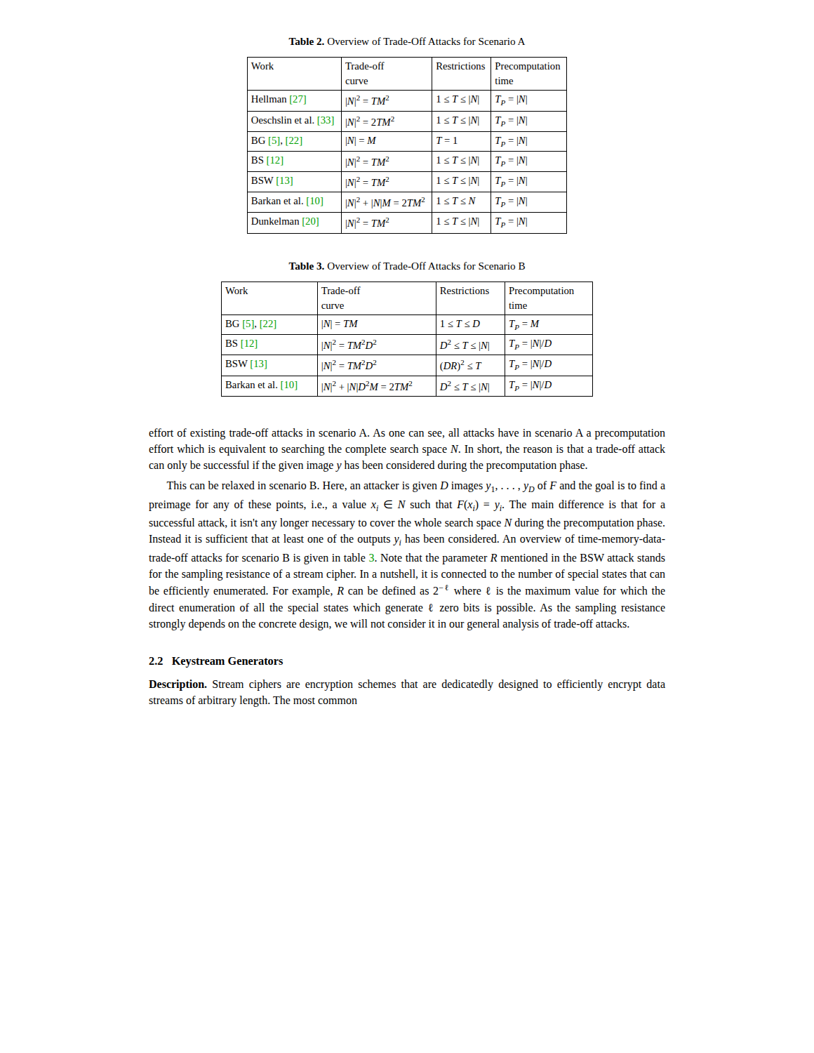Table 2. Overview of Trade-Off Attacks for Scenario A
| Work | Trade-off curve | Restrictions | Precomputation time |
| --- | --- | --- | --- |
| Hellman [27] | / N / 2 = TM 2 | 1 ≤ T ≤ / N / | T P = / N / |
| Oeschslin et al. [33] | / N / 2 = 2 TM 2 | 1 ≤ T ≤ / N / | T P = / N / |
| BG [5] , [22] | / N / = M | T = 1 | T P = / N / |
| BS [12] | / N / 2 = TM 2 | 1 ≤ T ≤ / N / | T P = / N / |
| BSW [13] | / N / 2 = TM 2 | 1 ≤ T ≤ / N / | T P = / N / |
| Barkan et al. [10] | / N / 2 + / N / M = 2 TM 2 | 1 ≤ T ≤ N | T P = / N / |
| Dunkelman [20] | / N / 2 = TM 2 | 1 ≤ T ≤ / N / | T P = / N / |
Table 3. Overview of Trade-Off Attacks for Scenario B
| Work | Trade-off curve | Restrictions | Precomputation time |
| --- | --- | --- | --- |
| BG [5] , [22] | / N / = TM | 1 ≤ T ≤ D | T P = M |
| BS [12] | / N / 2 = TM 2 D 2 | D 2 ≤ T ≤ / N / | T P = / N // D |
| BSW [13] | / N / 2 = TM 2 D 2 | ( DR ) 2 ≤ T | T P = / N // D |
| Barkan et al. [10] | / N / 2 + / N / D 2 M = 2 TM 2 | D 2 ≤ T ≤ / N / | T P = / N // D |
effort of existing trade-off attacks in scenario A. As one can see, all attacks have in scenario A a precomputation effort which is equivalent to searching the complete search space N. In short, the reason is that a trade-off attack can only be successful if the given image y has been considered during the precomputation phase.
This can be relaxed in scenario B. Here, an attacker is given D images y1, . . . , yD of F and the goal is to find a preimage for any of these points, i.e., a value xi ∈ N such that F(xi) = yi. The main difference is that for a successful attack, it isn't any longer necessary to cover the whole search space N during the precomputation phase. Instead it is sufficient that at least one of the outputs yi has been considered. An overview of time-memory-data-trade-off attacks for scenario B is given in table 3. Note that the parameter R mentioned in the BSW attack stands for the sampling resistance of a stream cipher. In a nutshell, it is connected to the number of special states that can be efficiently enumerated. For example, R can be defined as 2−ℓ where ℓ is the maximum value for which the direct enumeration of all the special states which generate ℓ zero bits is possible. As the sampling resistance strongly depends on the concrete design, we will not consider it in our general analysis of trade-off attacks.
2.2 Keystream Generators
Description. Stream ciphers are encryption schemes that are dedicatedly designed to efficiently encrypt data streams of arbitrary length. The most common